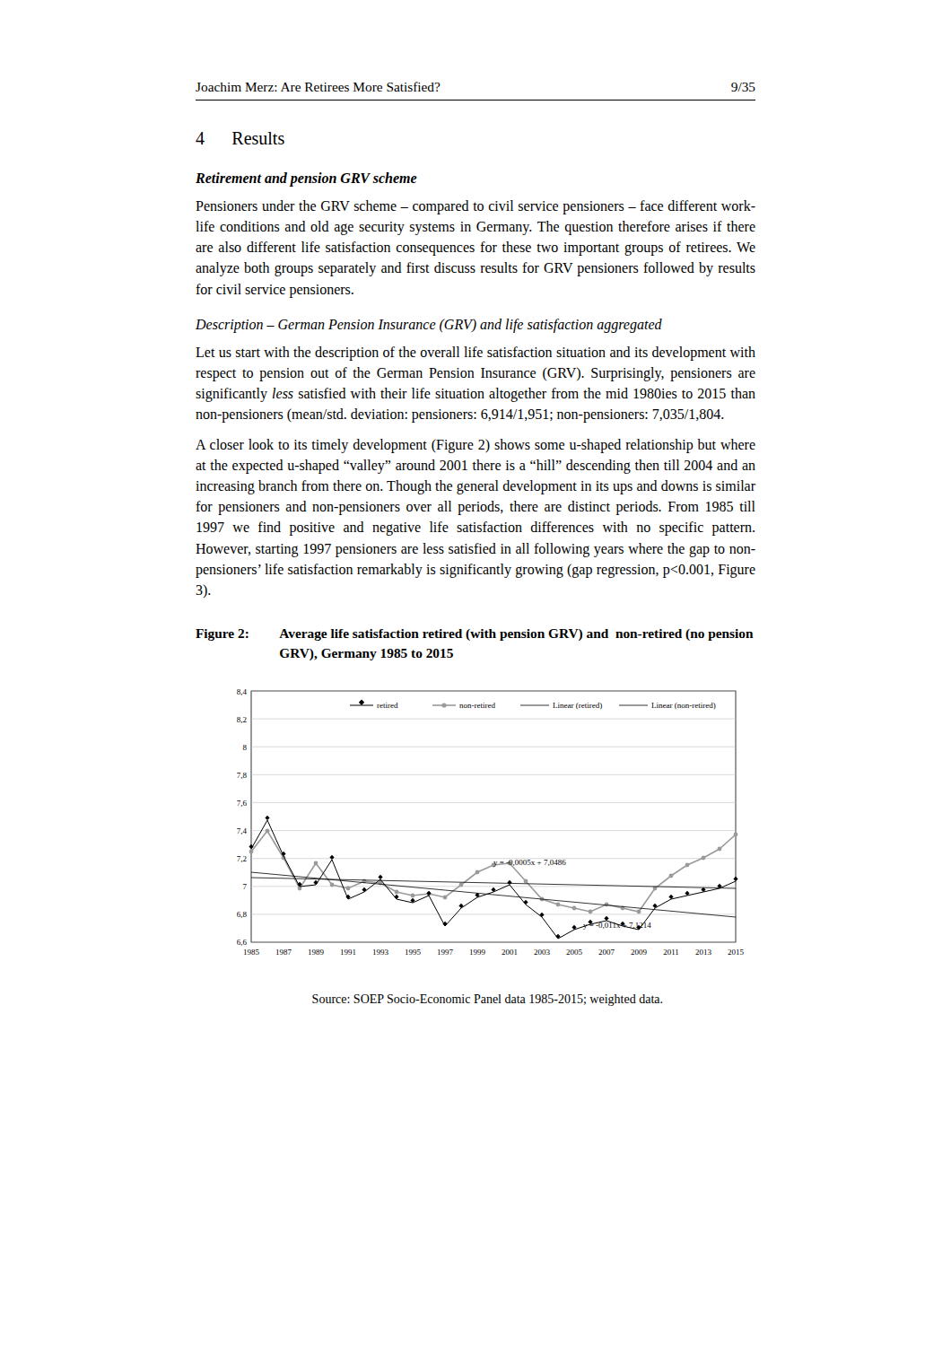Joachim Merz: Are Retirees More Satisfied?
9/35
4 Results
Retirement and pension GRV scheme
Pensioners under the GRV scheme – compared to civil service pensioners – face different work-life conditions and old age security systems in Germany. The question therefore arises if there are also different life satisfaction consequences for these two important groups of retirees. We analyze both groups separately and first discuss results for GRV pensioners followed by results for civil service pensioners.
Description – German Pension Insurance (GRV) and life satisfaction aggregated
Let us start with the description of the overall life satisfaction situation and its development with respect to pension out of the German Pension Insurance (GRV). Surprisingly, pensioners are significantly less satisfied with their life situation altogether from the mid 1980ies to 2015 than non-pensioners (mean/std. deviation: pensioners: 6,914/1,951; non-pensioners: 7,035/1,804.
A closer look to its timely development (Figure 2) shows some u-shaped relationship but where at the expected u-shaped “valley” around 2001 there is a “hill” descending then till 2004 and an increasing branch from there on. Though the general development in its ups and downs is similar for pensioners and non-pensioners over all periods, there are distinct periods. From 1985 till 1997 we find positive and negative life satisfaction differences with no specific pattern. However, starting 1997 pensioners are less satisfied in all following years where the gap to non-pensioners’ life satisfaction remarkably is significantly growing (gap regression, p<0.001, Figure 3).
Figure 2:
Average life satisfaction retired (with pension GRV) and non-retired (no pension GRV), Germany 1985 to 2015
6,6 6,8 7 7,2 7,4 7,6 7,8 8 8,2 8,4 1985 1987 1989 1991 1993 1995 1997 1999 2001 2003 2005 2007 2009 2011 2013 2015 retired non-retired Linear (retired) Linear (non-retired) y = -0,0005x + 7,0486 y = -0,011x + 7,1214
Source: SOEP Socio-Economic Panel data 1985-2015; weighted data.